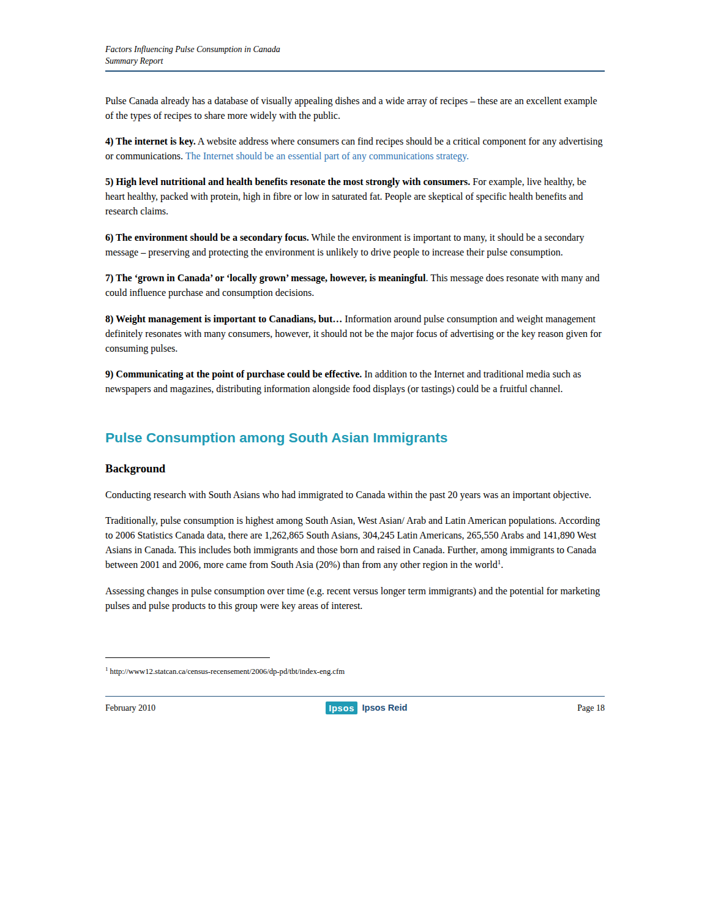Factors Influencing Pulse Consumption in Canada
Summary Report
Pulse Canada already has a database of visually appealing dishes and a wide array of recipes – these are an excellent example of the types of recipes to share more widely with the public.
4) The internet is key. A website address where consumers can find recipes should be a critical component for any advertising or communications. The Internet should be an essential part of any communications strategy.
5) High level nutritional and health benefits resonate the most strongly with consumers. For example, live healthy, be heart healthy, packed with protein, high in fibre or low in saturated fat. People are skeptical of specific health benefits and research claims.
6) The environment should be a secondary focus. While the environment is important to many, it should be a secondary message – preserving and protecting the environment is unlikely to drive people to increase their pulse consumption.
7) The ‘grown in Canada’ or ‘locally grown’ message, however, is meaningful. This message does resonate with many and could influence purchase and consumption decisions.
8) Weight management is important to Canadians, but… Information around pulse consumption and weight management definitely resonates with many consumers, however, it should not be the major focus of advertising or the key reason given for consuming pulses.
9) Communicating at the point of purchase could be effective. In addition to the Internet and traditional media such as newspapers and magazines, distributing information alongside food displays (or tastings) could be a fruitful channel.
Pulse Consumption among South Asian Immigrants
Background
Conducting research with South Asians who had immigrated to Canada within the past 20 years was an important objective.
Traditionally, pulse consumption is highest among South Asian, West Asian/ Arab and Latin American populations. According to 2006 Statistics Canada data, there are 1,262,865 South Asians, 304,245 Latin Americans, 265,550 Arabs and 141,890 West Asians in Canada. This includes both immigrants and those born and raised in Canada. Further, among immigrants to Canada between 2001 and 2006, more came from South Asia (20%) than from any other region in the world1.
Assessing changes in pulse consumption over time (e.g. recent versus longer term immigrants) and the potential for marketing pulses and pulse products to this group were key areas of interest.
1 http://www12.statcan.ca/census-recensement/2006/dp-pd/tbt/index-eng.cfm
February 2010
Ipsos Ipsos Reid
Page 18